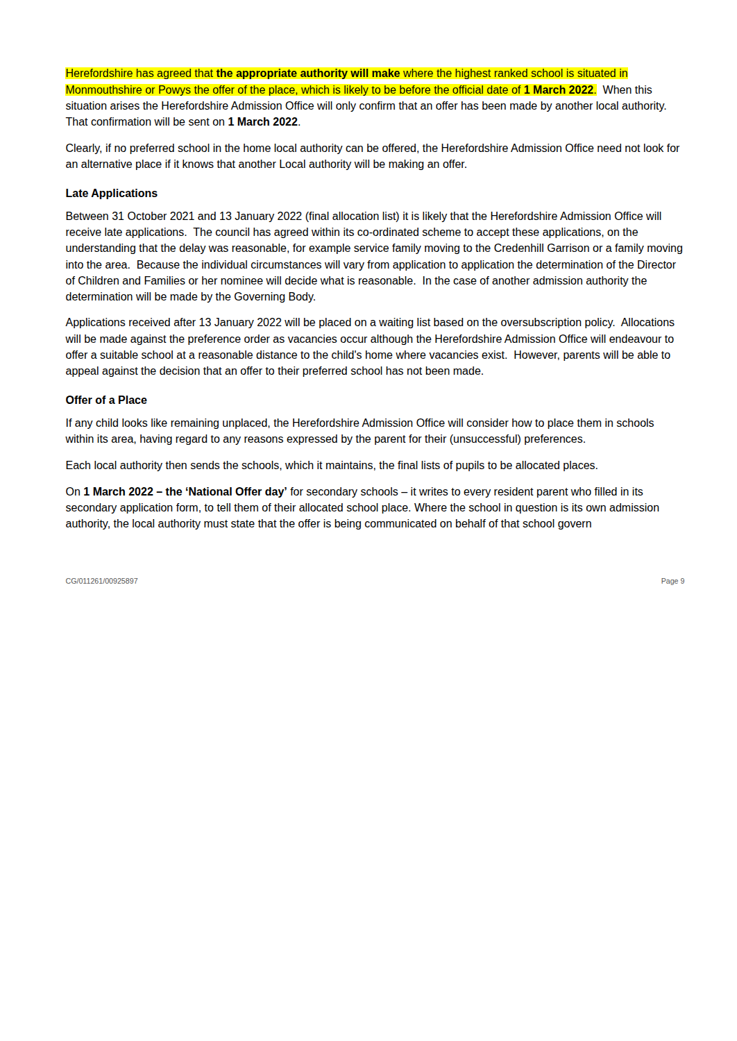Herefordshire has agreed that the appropriate authority will make where the highest ranked school is situated in Monmouthshire or Powys the offer of the place, which is likely to be before the official date of 1 March 2022. When this situation arises the Herefordshire Admission Office will only confirm that an offer has been made by another local authority. That confirmation will be sent on 1 March 2022.
Clearly, if no preferred school in the home local authority can be offered, the Herefordshire Admission Office need not look for an alternative place if it knows that another Local authority will be making an offer.
Late Applications
Between 31 October 2021 and 13 January 2022 (final allocation list) it is likely that the Herefordshire Admission Office will receive late applications. The council has agreed within its co-ordinated scheme to accept these applications, on the understanding that the delay was reasonable, for example service family moving to the Credenhill Garrison or a family moving into the area. Because the individual circumstances will vary from application to application the determination of the Director of Children and Families or her nominee will decide what is reasonable. In the case of another admission authority the determination will be made by the Governing Body.
Applications received after 13 January 2022 will be placed on a waiting list based on the oversubscription policy. Allocations will be made against the preference order as vacancies occur although the Herefordshire Admission Office will endeavour to offer a suitable school at a reasonable distance to the child's home where vacancies exist. However, parents will be able to appeal against the decision that an offer to their preferred school has not been made.
Offer of a Place
If any child looks like remaining unplaced, the Herefordshire Admission Office will consider how to place them in schools within its area, having regard to any reasons expressed by the parent for their (unsuccessful) preferences.
Each local authority then sends the schools, which it maintains, the final lists of pupils to be allocated places.
On 1 March 2022 – the ‘National Offer day’ for secondary schools – it writes to every resident parent who filled in its secondary application form, to tell them of their allocated school place. Where the school in question is its own admission authority, the local authority must state that the offer is being communicated on behalf of that school govern
CG/011261/00925897 Page 9